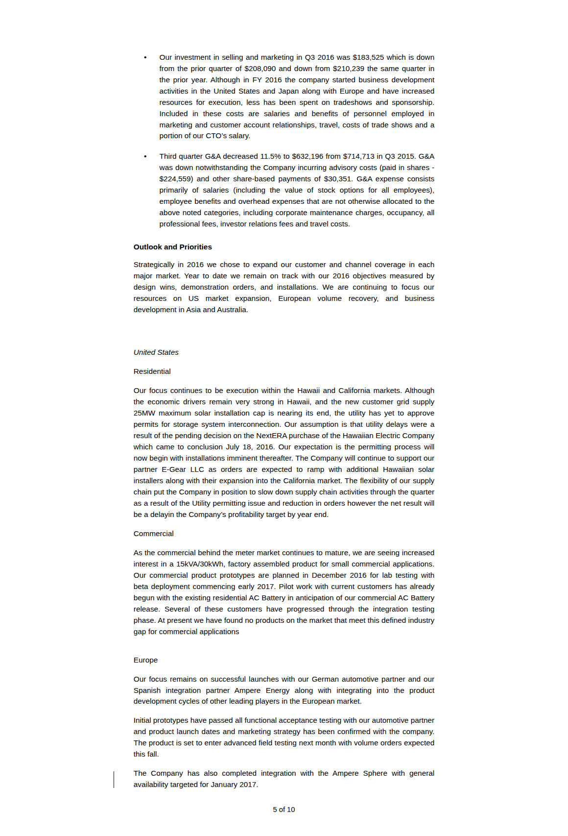Our investment in selling and marketing in Q3 2016 was $183,525 which is down from the prior quarter of $208,090 and down from $210,239 the same quarter in the prior year. Although in FY 2016 the company started business development activities in the United States and Japan along with Europe and have increased resources for execution, less has been spent on tradeshows and sponsorship. Included in these costs are salaries and benefits of personnel employed in marketing and customer account relationships, travel, costs of trade shows and a portion of our CTO’s salary.
Third quarter G&A decreased 11.5% to $632,196 from $714,713 in Q3 2015. G&A was down notwithstanding the Company incurring advisory costs (paid in shares - $224,559) and other share-based payments of $30,351. G&A expense consists primarily of salaries (including the value of stock options for all employees), employee benefits and overhead expenses that are not otherwise allocated to the above noted categories, including corporate maintenance charges, occupancy, all professional fees, investor relations fees and travel costs.
Outlook and Priorities
Strategically in 2016 we chose to expand our customer and channel coverage in each major market. Year to date we remain on track with our 2016 objectives measured by design wins, demonstration orders, and installations. We are continuing to focus our resources on US market expansion, European volume recovery, and business development in Asia and Australia.
United States
Residential
Our focus continues to be execution within the Hawaii and California markets. Although the economic drivers remain very strong in Hawaii, and the new customer grid supply 25MW maximum solar installation cap is nearing its end, the utility has yet to approve permits for storage system interconnection. Our assumption is that utility delays were a result of the pending decision on the NextERA purchase of the Hawaiian Electric Company which came to conclusion July 18, 2016. Our expectation is the permitting process will now begin with installations imminent thereafter. The Company will continue to support our partner E-Gear LLC as orders are expected to ramp with additional Hawaiian solar installers along with their expansion into the California market. The flexibility of our supply chain put the Company in position to slow down supply chain activities through the quarter as a result of the Utility permitting issue and reduction in orders however the net result will be a delayin the Company’s profitability target by year end.
Commercial
As the commercial behind the meter market continues to mature, we are seeing increased interest in a 15kVA/30kWh, factory assembled product for small commercial applications. Our commercial product prototypes are planned in December 2016 for lab testing with beta deployment commencing early 2017. Pilot work with current customers has already begun with the existing residential AC Battery in anticipation of our commercial AC Battery release. Several of these customers have progressed through the integration testing phase. At present we have found no products on the market that meet this defined industry gap for commercial applications
Europe
Our focus remains on successful launches with our German automotive partner and our Spanish integration partner Ampere Energy along with integrating into the product development cycles of other leading players in the European market.
Initial prototypes have passed all functional acceptance testing with our automotive partner and product launch dates and marketing strategy has been confirmed with the company. The product is set to enter advanced field testing next month with volume orders expected this fall.
The Company has also completed integration with the Ampere Sphere with general availability targeted for January 2017.
5 of 10